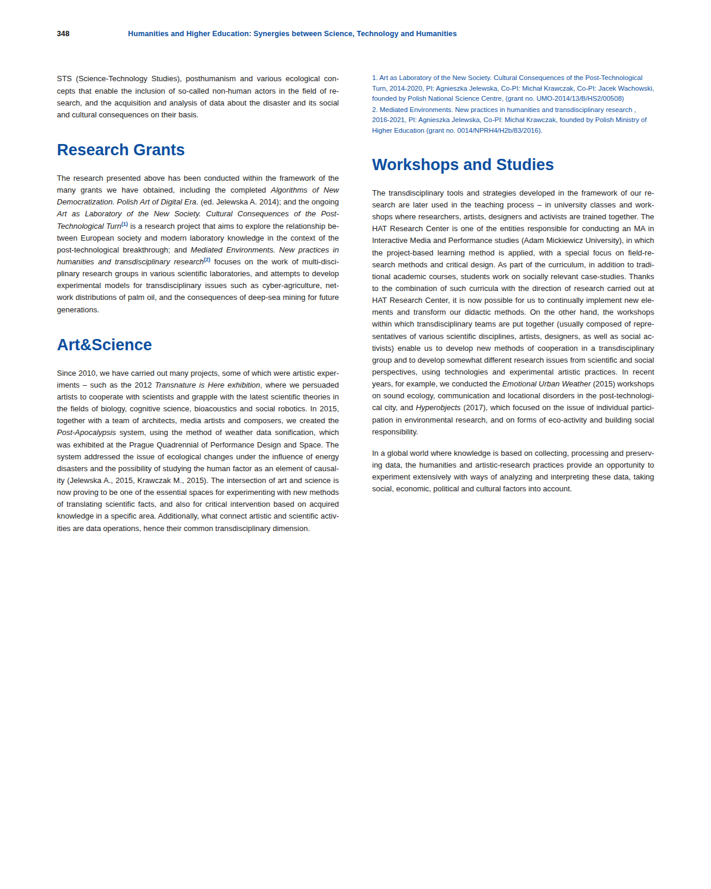348
Humanities and Higher Education: Synergies between Science, Technology and Humanities
STS (Science-Technology Studies), posthumanism and various ecological concepts that enable the inclusion of so-called non-human actors in the field of research, and the acquisition and analysis of data about the disaster and its social and cultural consequences on their basis.
Research Grants
The research presented above has been conducted within the framework of the many grants we have obtained, including the completed Algorithms of New Democratization. Polish Art of Digital Era. (ed. Jelewska A. 2014); and the ongoing Art as Laboratory of the New Society. Cultural Consequences of the Post-Technological Turn(1) is a research project that aims to explore the relationship between European society and modern laboratory knowledge in the context of the post-technological breakthrough; and Mediated Environments. New practices in humanities and transdisciplinary research(2) focuses on the work of multi-disciplinary research groups in various scientific laboratories, and attempts to develop experimental models for transdisciplinary issues such as cyber-agriculture, network distributions of palm oil, and the consequences of deep-sea mining for future generations.
Art&Science
Since 2010, we have carried out many projects, some of which were artistic experiments – such as the 2012 Transnature is Here exhibition, where we persuaded artists to cooperate with scientists and grapple with the latest scientific theories in the fields of biology, cognitive science, bioacoustics and social robotics. In 2015, together with a team of architects, media artists and composers, we created the Post-Apocalypsis system, using the method of weather data sonification, which was exhibited at the Prague Quadrennial of Performance Design and Space. The system addressed the issue of ecological changes under the influence of energy disasters and the possibility of studying the human factor as an element of causality (Jelewska A., 2015, Krawczak M., 2015). The intersection of art and science is now proving to be one of the essential spaces for experimenting with new methods of translating scientific facts, and also for critical intervention based on acquired knowledge in a specific area. Additionally, what connect artistic and scientific activities are data operations, hence their common transdisciplinary dimension.
1. Art as Laboratory of the New Society. Cultural Consequences of the Post-Technological Turn, 2014-2020, PI: Agnieszka Jelewska, Co-PI: Michał Krawczak, Co-PI: Jacek Wachowski, founded by Polish National Science Centre, (grant no. UMO-2014/13/B/HS2/00508)
2. Mediated Environments. New practices in humanities and transdisciplinary research , 2016-2021, PI: Agnieszka Jelewska, Co-PI: Michał Krawczak, founded by Polish Ministry of Higher Education (grant no. 0014/NPRH4/H2b/83/2016).
Workshops and Studies
The transdisciplinary tools and strategies developed in the framework of our research are later used in the teaching process – in university classes and workshops where researchers, artists, designers and activists are trained together. The HAT Research Center is one of the entities responsible for conducting an MA in Interactive Media and Performance studies (Adam Mickiewicz University), in which the project-based learning method is applied, with a special focus on field-research methods and critical design. As part of the curriculum, in addition to traditional academic courses, students work on socially relevant case-studies. Thanks to the combination of such curricula with the direction of research carried out at HAT Research Center, it is now possible for us to continually implement new elements and transform our didactic methods. On the other hand, the workshops within which transdisciplinary teams are put together (usually composed of representatives of various scientific disciplines, artists, designers, as well as social activists) enable us to develop new methods of cooperation in a transdisciplinary group and to develop somewhat different research issues from scientific and social perspectives, using technologies and experimental artistic practices. In recent years, for example, we conducted the Emotional Urban Weather (2015) workshops on sound ecology, communication and locational disorders in the post-technological city, and Hyperobjects (2017), which focused on the issue of individual participation in environmental research, and on forms of eco-activity and building social responsibility.
In a global world where knowledge is based on collecting, processing and preserving data, the humanities and artistic-research practices provide an opportunity to experiment extensively with ways of analyzing and interpreting these data, taking social, economic, political and cultural factors into account.